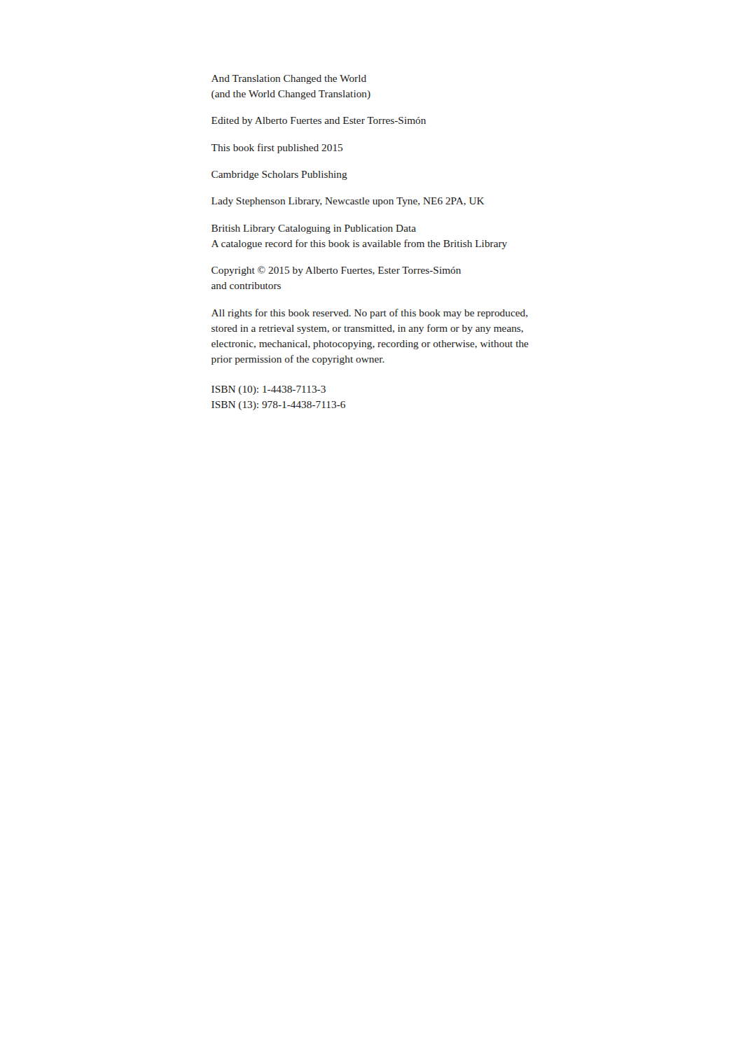And Translation Changed the World
(and the World Changed Translation)
Edited by Alberto Fuertes and Ester Torres-Simón
This book first published 2015
Cambridge Scholars Publishing
Lady Stephenson Library, Newcastle upon Tyne, NE6 2PA, UK
British Library Cataloguing in Publication Data
A catalogue record for this book is available from the British Library
Copyright © 2015 by Alberto Fuertes, Ester Torres-Simón
and contributors
All rights for this book reserved. No part of this book may be reproduced, stored in a retrieval system, or transmitted, in any form or by any means, electronic, mechanical, photocopying, recording or otherwise, without the prior permission of the copyright owner.
ISBN (10): 1-4438-7113-3
ISBN (13): 978-1-4438-7113-6